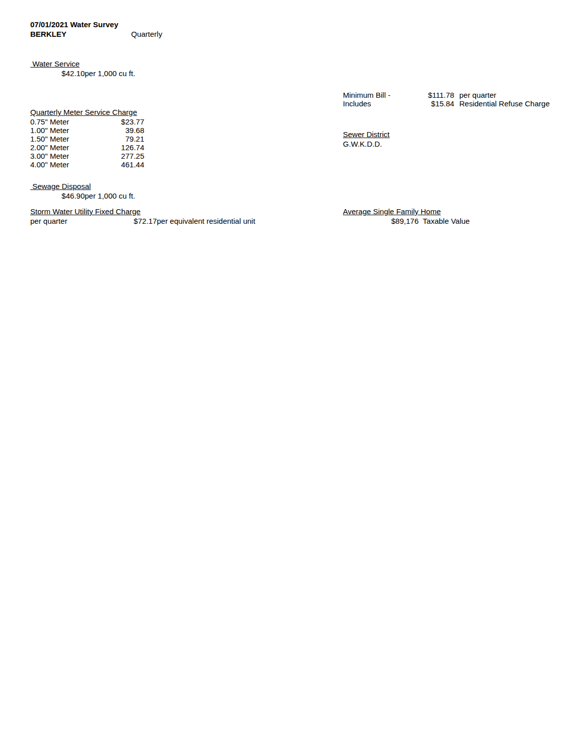07/01/2021 Water Survey
BERKLEY Quarterly
Water Service
| $42.10 | per 1,000 cu ft. |
| Minimum Bill - | $111.78 | per quarter |
| Includes | $15.84 | Residential Refuse Charge |
Quarterly Meter Service Charge
| 0.75" Meter | $23.77 |
| 1.00" Meter | 39.68 |
| 1.50" Meter | 79.21 |
| 2.00" Meter | 126.74 |
| 3.00" Meter | 277.25 |
| 4.00" Meter | 461.44 |
Sewer District
G.W.K.D.D.
Sewage Disposal
| $46.90 | per 1,000 cu ft. |
Storm Water Utility Fixed Charge
| per quarter | $72.17 | per equivalent residential unit |
Average Single Family Home
| $89,176 | Taxable Value |